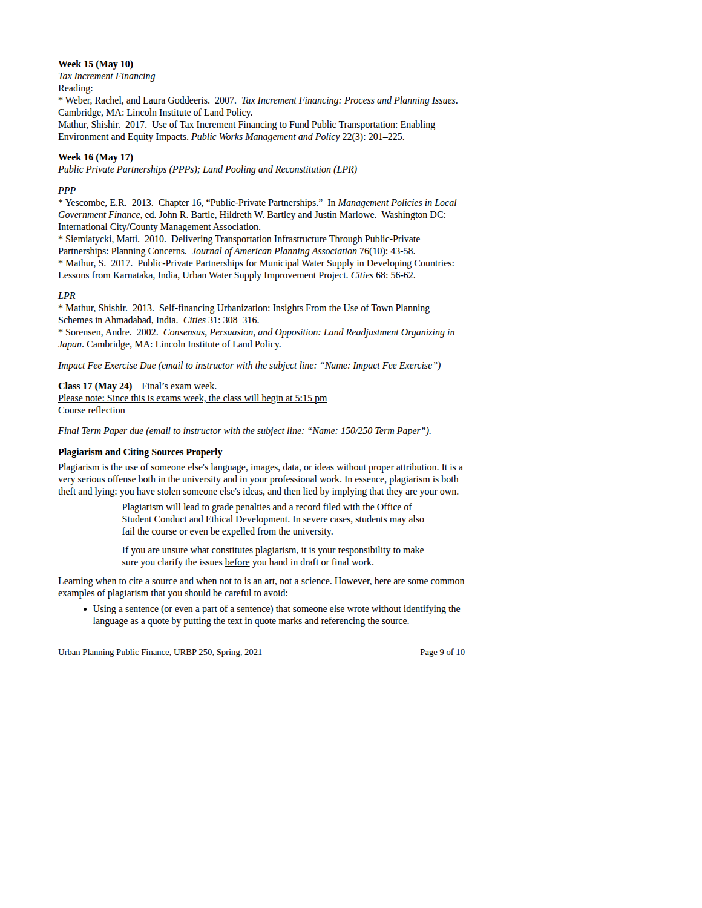Week 15 (May 10)
Tax Increment Financing
Reading:
* Weber, Rachel, and Laura Goddeeris. 2007. Tax Increment Financing: Process and Planning Issues. Cambridge, MA: Lincoln Institute of Land Policy.
Mathur, Shishir. 2017. Use of Tax Increment Financing to Fund Public Transportation: Enabling Environment and Equity Impacts. Public Works Management and Policy 22(3): 201–225.
Week 16 (May 17)
Public Private Partnerships (PPPs); Land Pooling and Reconstitution (LPR)
PPP
* Yescombe, E.R. 2013. Chapter 16, “Public-Private Partnerships.” In Management Policies in Local Government Finance, ed. John R. Bartle, Hildreth W. Bartley and Justin Marlowe. Washington DC: International City/County Management Association.
* Siemiatycki, Matti. 2010. Delivering Transportation Infrastructure Through Public-Private Partnerships: Planning Concerns. Journal of American Planning Association 76(10): 43-58.
* Mathur, S. 2017. Public-Private Partnerships for Municipal Water Supply in Developing Countries: Lessons from Karnataka, India, Urban Water Supply Improvement Project. Cities 68: 56-62.
LPR
* Mathur, Shishir. 2013. Self-financing Urbanization: Insights From the Use of Town Planning Schemes in Ahmadabad, India. Cities 31: 308–316.
* Sorensen, Andre. 2002. Consensus, Persuasion, and Opposition: Land Readjustment Organizing in Japan. Cambridge, MA: Lincoln Institute of Land Policy.
Impact Fee Exercise Due (email to instructor with the subject line: “Name: Impact Fee Exercise”)
Class 17 (May 24)—Final’s exam week.
Please note: Since this is exams week, the class will begin at 5:15 pm
Course reflection
Final Term Paper due (email to instructor with the subject line: “Name: 150/250 Term Paper”).
Plagiarism and Citing Sources Properly
Plagiarism is the use of someone else's language, images, data, or ideas without proper attribution. It is a very serious offense both in the university and in your professional work. In essence, plagiarism is both theft and lying: you have stolen someone else's ideas, and then lied by implying that they are your own.
Plagiarism will lead to grade penalties and a record filed with the Office of Student Conduct and Ethical Development. In severe cases, students may also fail the course or even be expelled from the university.
If you are unsure what constitutes plagiarism, it is your responsibility to make sure you clarify the issues before you hand in draft or final work.
Learning when to cite a source and when not to is an art, not a science. However, here are some common examples of plagiarism that you should be careful to avoid:
Using a sentence (or even a part of a sentence) that someone else wrote without identifying the language as a quote by putting the text in quote marks and referencing the source.
Urban Planning Public Finance, URBP 250, Spring, 2021 Page 9 of 10